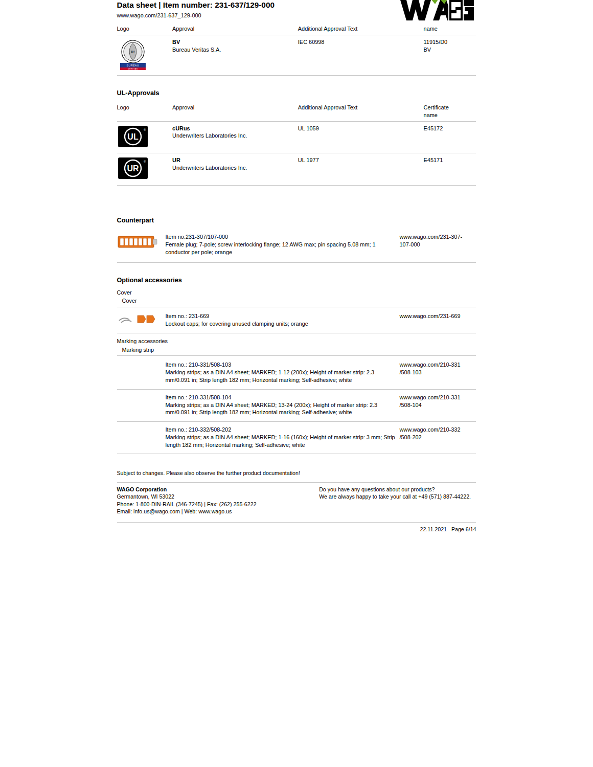Data sheet | Item number: 231-637/129-000
www.wago.com/231-637_129-000
| Logo | Approval | Additional Approval Text | name |
| --- | --- | --- | --- |
| BV BUREAU VERITAS | BV Bureau Veritas S.A. | IEC 60998 | 11915/D0 BV |
UL-Approvals
| Logo | Approval | Additional Approval Text | Certificate name |
| --- | --- | --- | --- |
| UL ® | cURus Underwriters Laboratories Inc. | UL 1059 | E45172 |
| UR ® | UR Underwriters Laboratories Inc. | UL 1977 | E45171 |
Counterpart
| | Item no.231-307/107-000 Female plug; 7-pole; screw interlocking flange; 12 AWG max; pin spacing 5.08 mm; 1 conductor per pole; orange | www.wago.com/231-307-107-000 |
Optional accessories
Cover
Cover
| | Item no.: 231-669 Lockout caps; for covering unused clamping units; orange | www.wago.com/231-669 |
Marking accessories
Marking strip
| | Item no.: 210-331/508-103 Marking strips; as a DIN A4 sheet; MARKED; 1-12 (200x); Height of marker strip: 2.3 mm/0.091 in; Strip length 182 mm; Horizontal marking; Self-adhesive; white | www.wago.com/210-331 /508-103 |
| | Item no.: 210-331/508-104 Marking strips; as a DIN A4 sheet; MARKED; 13-24 (200x); Height of marker strip: 2.3 mm/0.091 in; Strip length 182 mm; Horizontal marking; Self-adhesive; white | www.wago.com/210-331 /508-104 |
| | Item no.: 210-332/508-202 Marking strips; as a DIN A4 sheet; MARKED; 1-16 (160x); Height of marker strip: 3 mm; Strip length 182 mm; Horizontal marking; Self-adhesive; white | www.wago.com/210-332 /508-202 |
Subject to changes. Please also observe the further product documentation!
WAGO Corporation
Germantown, WI 53022
Phone: 1-800-DIN-RAIL (346-7245) | Fax: (262) 255-6222
Email: info.us@wago.com | Web: www.wago.us
Do you have any questions about our products?
We are always happy to take your call at +49 (571) 887-44222.
22.11.2021 Page 6/14